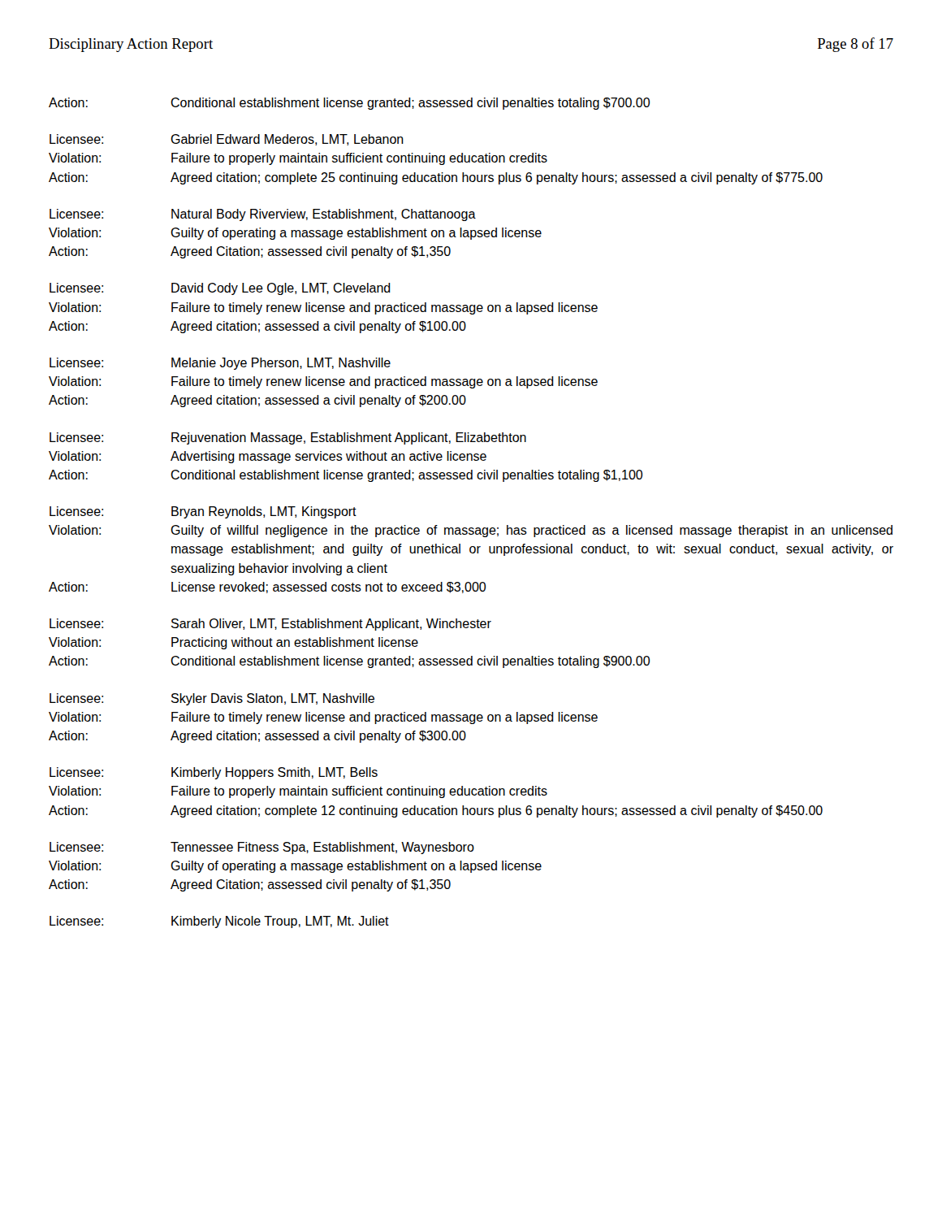Disciplinary Action Report Page 8 of 17
Action:
Conditional establishment license granted; assessed civil penalties totaling $700.00
Licensee:
Gabriel Edward Mederos, LMT, Lebanon
Violation:
Failure to properly maintain sufficient continuing education credits
Action:
Agreed citation; complete 25 continuing education hours plus 6 penalty hours; assessed a civil penalty of $775.00
Licensee:
Natural Body Riverview, Establishment, Chattanooga
Violation:
Guilty of operating a massage establishment on a lapsed license
Action:
Agreed Citation; assessed civil penalty of $1,350
Licensee:
David Cody Lee Ogle, LMT, Cleveland
Violation:
Failure to timely renew license and practiced massage on a lapsed license
Action:
Agreed citation; assessed a civil penalty of $100.00
Licensee:
Melanie Joye Pherson, LMT, Nashville
Violation:
Failure to timely renew license and practiced massage on a lapsed license
Action:
Agreed citation; assessed a civil penalty of $200.00
Licensee:
Rejuvenation Massage, Establishment Applicant, Elizabethton
Violation:
Advertising massage services without an active license
Action:
Conditional establishment license granted; assessed civil penalties totaling $1,100
Licensee:
Bryan Reynolds, LMT, Kingsport
Violation:
Guilty of willful negligence in the practice of massage; has practiced as a licensed massage therapist in an unlicensed massage establishment; and guilty of unethical or unprofessional conduct, to wit: sexual conduct, sexual activity, or sexualizing behavior involving a client
Action:
License revoked; assessed costs not to exceed $3,000
Licensee:
Sarah Oliver, LMT, Establishment Applicant, Winchester
Violation:
Practicing without an establishment license
Action:
Conditional establishment license granted; assessed civil penalties totaling $900.00
Licensee:
Skyler Davis Slaton, LMT, Nashville
Violation:
Failure to timely renew license and practiced massage on a lapsed license
Action:
Agreed citation; assessed a civil penalty of $300.00
Licensee:
Kimberly Hoppers Smith, LMT, Bells
Violation:
Failure to properly maintain sufficient continuing education credits
Action:
Agreed citation; complete 12 continuing education hours plus 6 penalty hours; assessed a civil penalty of $450.00
Licensee:
Tennessee Fitness Spa, Establishment, Waynesboro
Violation:
Guilty of operating a massage establishment on a lapsed license
Action:
Agreed Citation; assessed civil penalty of $1,350
Licensee:
Kimberly Nicole Troup, LMT, Mt. Juliet